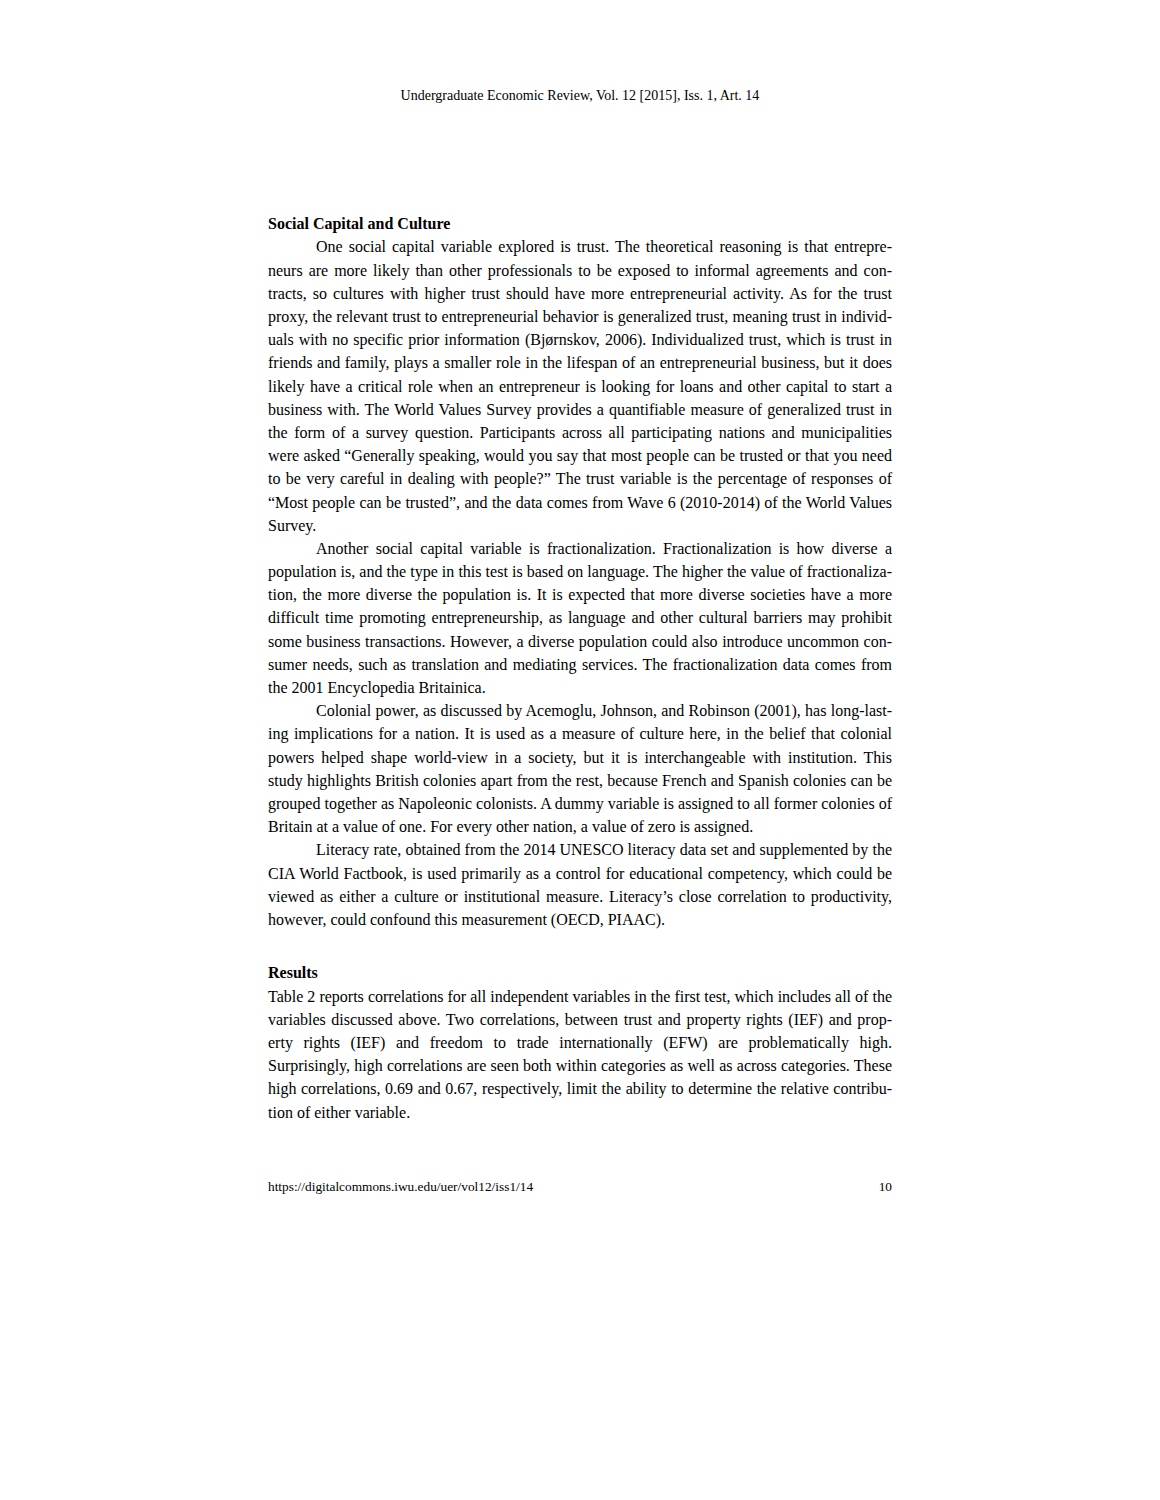Undergraduate Economic Review, Vol. 12 [2015], Iss. 1, Art. 14
Social Capital and Culture
One social capital variable explored is trust. The theoretical reasoning is that entrepreneurs are more likely than other professionals to be exposed to informal agreements and contracts, so cultures with higher trust should have more entrepreneurial activity. As for the trust proxy, the relevant trust to entrepreneurial behavior is generalized trust, meaning trust in individuals with no specific prior information (Bjørnskov, 2006). Individualized trust, which is trust in friends and family, plays a smaller role in the lifespan of an entrepreneurial business, but it does likely have a critical role when an entrepreneur is looking for loans and other capital to start a business with. The World Values Survey provides a quantifiable measure of generalized trust in the form of a survey question. Participants across all participating nations and municipalities were asked “Generally speaking, would you say that most people can be trusted or that you need to be very careful in dealing with people?” The trust variable is the percentage of responses of “Most people can be trusted”, and the data comes from Wave 6 (2010-2014) of the World Values Survey.
Another social capital variable is fractionalization. Fractionalization is how diverse a population is, and the type in this test is based on language. The higher the value of fractionalization, the more diverse the population is. It is expected that more diverse societies have a more difficult time promoting entrepreneurship, as language and other cultural barriers may prohibit some business transactions. However, a diverse population could also introduce uncommon consumer needs, such as translation and mediating services. The fractionalization data comes from the 2001 Encyclopedia Britainica.
Colonial power, as discussed by Acemoglu, Johnson, and Robinson (2001), has long-lasting implications for a nation. It is used as a measure of culture here, in the belief that colonial powers helped shape world-view in a society, but it is interchangeable with institution. This study highlights British colonies apart from the rest, because French and Spanish colonies can be grouped together as Napoleonic colonists. A dummy variable is assigned to all former colonies of Britain at a value of one. For every other nation, a value of zero is assigned.
Literacy rate, obtained from the 2014 UNESCO literacy data set and supplemented by the CIA World Factbook, is used primarily as a control for educational competency, which could be viewed as either a culture or institutional measure. Literacy’s close correlation to productivity, however, could confound this measurement (OECD, PIAAC).
Results
Table 2 reports correlations for all independent variables in the first test, which includes all of the variables discussed above. Two correlations, between trust and property rights (IEF) and property rights (IEF) and freedom to trade internationally (EFW) are problematically high. Surprisingly, high correlations are seen both within categories as well as across categories. These high correlations, 0.69 and 0.67, respectively, limit the ability to determine the relative contribution of either variable.
https://digitalcommons.iwu.edu/uer/vol12/iss1/14 10